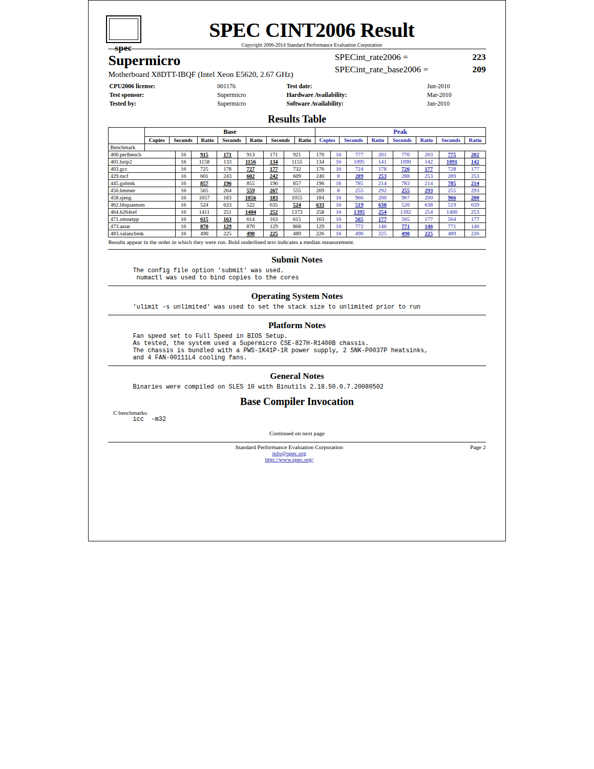spec
SPEC CINT2006 Result
Copyright 2006-2014 Standard Performance Evaluation Corporation
Supermicro
Motherboard X8DTT-IBQF (Intel Xeon E5620, 2.67 GHz)
SPECint_rate2006 = 223
SPECint_rate_base2006 = 209
| CPU2006 license: | 001176 | Test date: | Jun-2010 |
| Test sponsor: | Supermicro | Hardware Availability: | Mar-2010 |
| Tested by: | Supermicro | Software Availability: | Jan-2010 |
Results Table
| | Base | Peak |
| --- | --- | --- |
| Copies | Seconds | Ratio | Seconds | Ratio | Seconds | Ratio | Copies | Seconds | Ratio | Seconds | Ratio | Seconds | Ratio |
| Benchmark | | |
| 400.perlbench | 16 | 915 | 171 | 913 | 171 | 921 | 170 | 16 | 777 | 201 | 770 | 203 | 775 | 202 |
| 401.bzip2 | 16 | 1158 | 133 | 1156 | 134 | 1155 | 134 | 16 | 1095 | 141 | 1090 | 142 | 1091 | 142 |
| 403.gcc | 16 | 725 | 178 | 727 | 177 | 732 | 176 | 16 | 724 | 178 | 726 | 177 | 728 | 177 |
| 429.mcf | 16 | 601 | 243 | 602 | 242 | 609 | 240 | 8 | 289 | 253 | 288 | 253 | 289 | 253 |
| 445.gobmk | 16 | 857 | 196 | 855 | 196 | 857 | 196 | 16 | 785 | 214 | 783 | 214 | 785 | 214 |
| 456.hmmer | 16 | 565 | 264 | 559 | 267 | 555 | 269 | 8 | 255 | 292 | 255 | 293 | 255 | 293 |
| 458.sjeng | 16 | 1057 | 183 | 1056 | 183 | 1055 | 184 | 16 | 966 | 200 | 967 | 200 | 966 | 200 |
| 462.libquantum | 16 | 524 | 633 | 522 | 635 | 524 | 633 | 16 | 519 | 638 | 520 | 638 | 519 | 639 |
| 464.h264ref | 16 | 1411 | 251 | 1404 | 252 | 1373 | 258 | 16 | 1395 | 254 | 1392 | 254 | 1400 | 253 |
| 471.omnetpp | 16 | 615 | 163 | 614 | 163 | 615 | 163 | 16 | 565 | 177 | 565 | 177 | 564 | 177 |
| 473.astar | 16 | 870 | 129 | 870 | 129 | 868 | 129 | 16 | 772 | 146 | 771 | 146 | 771 | 146 |
| 483.xalancbmk | 16 | 490 | 225 | 490 | 225 | 489 | 226 | 16 | 490 | 225 | 490 | 225 | 489 | 226 |
Results appear in the order in which they were run. Bold underlined text indicates a median measurement.
Submit Notes
The config file option 'submit' was used.
 numactl was used to bind copies to the cores
Operating System Notes
'ulimit -s unlimited' was used to set the stack size to unlimited prior to run
Platform Notes
Fan speed set to Full Speed in BIOS Setup.
As tested, the system used a Supermicro CSE-827H-R1400B chassis.
The chassis is bundled with a PWS-1K41P-1R power supply, 2 SNK-P0037P heatsinks,
and 4 FAN-00111L4 cooling fans.
General Notes
Binaries were compiled on SLES 10 with Binutils 2.18.50.0.7.20080502
Base Compiler Invocation
C benchmarks:
icc  -m32
Continued on next page
Standard Performance Evaluation Corporation
info@spec.org
http://www.spec.org/
Page 2